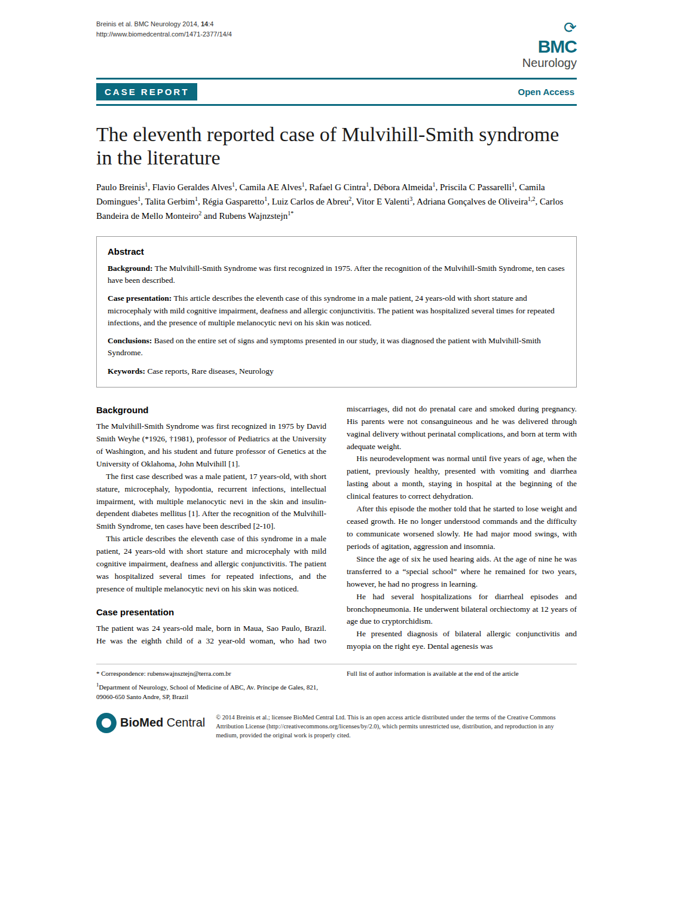Breinis et al. BMC Neurology 2014, 14:4
http://www.biomedcentral.com/1471-2377/14/4
⟳
BMC
Neurology
CASE REPORT
Open Access
The eleventh reported case of Mulvihill-Smith syndrome in the literature
Paulo Breinis1, Flavio Geraldes Alves1, Camila AE Alves1, Rafael G Cintra1, Débora Almeida1, Priscila C Passarelli1, Camila Domingues1, Talita Gerbim1, Régia Gasparetto1, Luiz Carlos de Abreu2, Vitor E Valenti3, Adriana Gonçalves de Oliveira1,2, Carlos Bandeira de Mello Monteiro2 and Rubens Wajnzstejn1*
Abstract
Background: The Mulvihill-Smith Syndrome was first recognized in 1975. After the recognition of the Mulvihill-Smith Syndrome, ten cases have been described.
Case presentation: This article describes the eleventh case of this syndrome in a male patient, 24 years-old with short stature and microcephaly with mild cognitive impairment, deafness and allergic conjunctivitis. The patient was hospitalized several times for repeated infections, and the presence of multiple melanocytic nevi on his skin was noticed.
Conclusions: Based on the entire set of signs and symptoms presented in our study, it was diagnosed the patient with Mulvihill-Smith Syndrome.
Keywords: Case reports, Rare diseases, Neurology
Background
The Mulvihill-Smith Syndrome was first recognized in 1975 by David Smith Weyhe (*1926, †1981), professor of Pediatrics at the University of Washington, and his student and future professor of Genetics at the University of Oklahoma, John Mulvihill [1].
The first case described was a male patient, 17 years-old, with short stature, microcephaly, hypodontia, recurrent infections, intellectual impairment, with multiple melanocytic nevi in the skin and insulin-dependent diabetes mellitus [1]. After the recognition of the Mulvihill-Smith Syndrome, ten cases have been described [2-10].
This article describes the eleventh case of this syndrome in a male patient, 24 years-old with short stature and microcephaly with mild cognitive impairment, deafness and allergic conjunctivitis. The patient was hospitalized several times for repeated infections, and the presence of multiple melanocytic nevi on his skin was noticed.
Case presentation
The patient was 24 years-old male, born in Maua, Sao Paulo, Brazil. He was the eighth child of a 32 year-old woman, who had two miscarriages, did not do prenatal care and smoked during pregnancy. His parents were not consanguineous and he was delivered through vaginal delivery without perinatal complications, and born at term with adequate weight.
His neurodevelopment was normal until five years of age, when the patient, previously healthy, presented with vomiting and diarrhea lasting about a month, staying in hospital at the beginning of the clinical features to correct dehydration.
After this episode the mother told that he started to lose weight and ceased growth. He no longer understood commands and the difficulty to communicate worsened slowly. He had major mood swings, with periods of agitation, aggression and insomnia.
Since the age of six he used hearing aids. At the age of nine he was transferred to a “special school” where he remained for two years, however, he had no progress in learning.
He had several hospitalizations for diarrheal episodes and bronchopneumonia. He underwent bilateral orchiectomy at 12 years of age due to cryptorchidism.
He presented diagnosis of bilateral allergic conjunctivitis and myopia on the right eye. Dental agenesis was
* Correspondence: rubenswajnsztejn@terra.com.br
1Department of Neurology, School of Medicine of ABC, Av. Príncipe de Gales, 821, 09060-650 Santo Andre, SP, Brazil
Full list of author information is available at the end of the article
BioMed Central
© 2014 Breinis et al.; licensee BioMed Central Ltd. This is an open access article distributed under the terms of the Creative Commons Attribution License (http://creativecommons.org/licenses/by/2.0), which permits unrestricted use, distribution, and reproduction in any medium, provided the original work is properly cited.